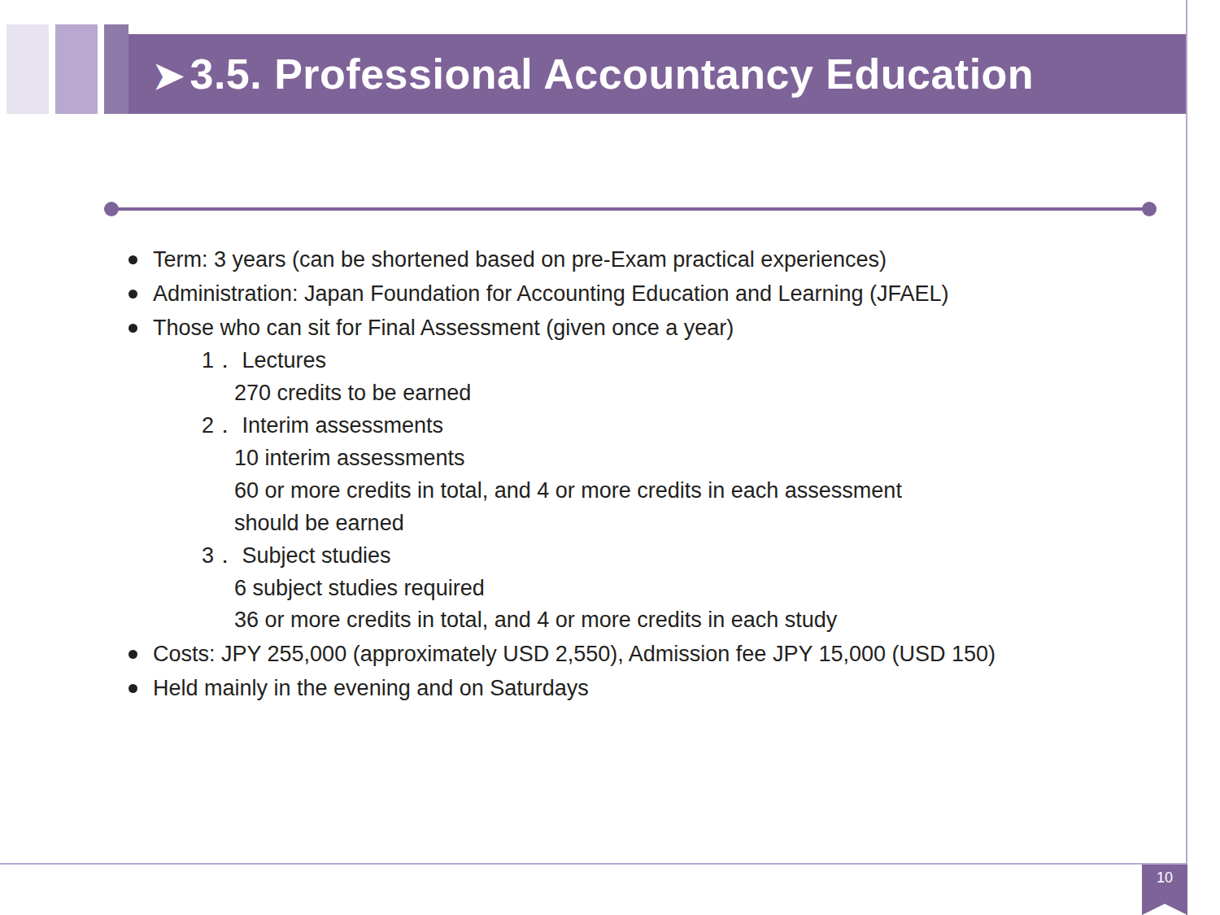➤3.5. Professional Accountancy Education
Term: 3 years (can be shortened based on pre-Exam practical experiences)
Administration: Japan Foundation for Accounting Education and Learning (JFAEL)
Those who can sit for Final Assessment (given once a year)
1． Lectures
270 credits to be earned
2． Interim assessments
10 interim assessments
60 or more credits in total, and 4 or more credits in each assessment
should be earned
3． Subject studies
6 subject studies required
36 or more credits in total, and 4 or more credits in each study
Costs: JPY 255,000 (approximately USD 2,550), Admission fee JPY 15,000 (USD 150)
Held mainly in the evening and on Saturdays
10